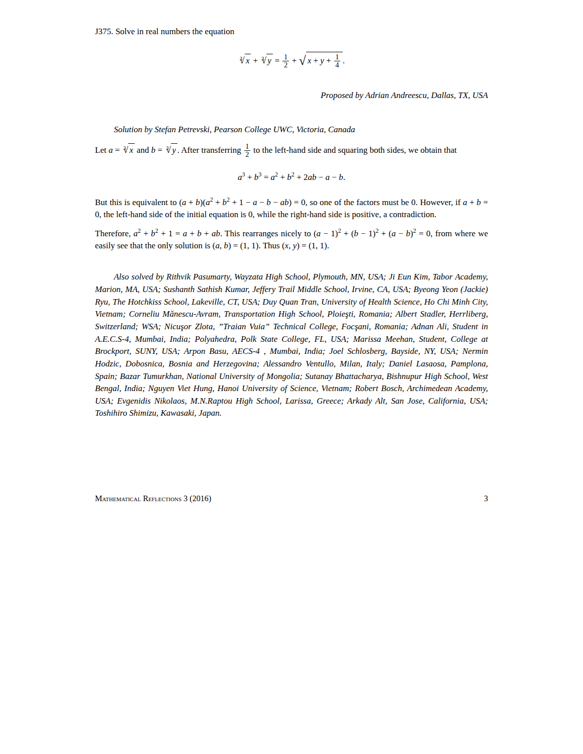J375. Solve in real numbers the equation
3√x + 3√y = 12 + √x + y + 14.
Proposed by Adrian Andreescu, Dallas, TX, USA
Solution by Stefan Petrevski, Pearson College UWC, Victoria, Canada
Let a = 3√x and b = 3√y. After transferring 12 to the left-hand side and squaring both sides, we obtain that
a3 + b3 = a2 + b2 + 2ab − a − b.
But this is equivalent to (a + b)(a2 + b2 + 1 − a − b − ab) = 0, so one of the factors must be 0. However, if a + b = 0, the left-hand side of the initial equation is 0, while the right-hand side is positive, a contradiction.
Therefore, a2 + b2 + 1 = a + b + ab. This rearranges nicely to (a − 1)2 + (b − 1)2 + (a − b)2 = 0, from where we easily see that the only solution is (a, b) = (1, 1). Thus (x, y) = (1, 1).
Also solved by Rithvik Pasumarty, Wayzata High School, Plymouth, MN, USA; Ji Eun Kim, Tabor Academy, Marion, MA, USA; Sushanth Sathish Kumar, Jeffery Trail Middle School, Irvine, CA, USA; Byeong Yeon (Jackie) Ryu, The Hotchkiss School, Lakeville, CT, USA; Duy Quan Tran, University of Health Science, Ho Chi Minh City, Vietnam; Corneliu Mănescu-Avram, Transportation High School, Ploieşti, Romania; Albert Stadler, Herrliberg, Switzerland; WSA; Nicuşor Zlota, ”Traian Vuia” Technical College, Focşani, Romania; Adnan Ali, Student in A.E.C.S-4, Mumbai, India; Polyahedra, Polk State College, FL, USA; Marissa Meehan, Student, College at Brockport, SUNY, USA; Arpon Basu, AECS-4 , Mumbai, India; Joel Schlosberg, Bayside, NY, USA; Nermin Hodzic, Dobosnica, Bosnia and Herzegovina; Alessandro Ventullo, Milan, Italy; Daniel Lasaosa, Pamplona, Spain; Bazar Tumurkhan, National University of Mongolia; Sutanay Bhattacharya, Bishnupur High School, West Bengal, India; Nguyen Viet Hung, Hanoi University of Science, Vietnam; Robert Bosch, Archimedean Academy, USA; Evgenidis Nikolaos, M.N.Raptou High School, Larissa, Greece; Arkady Alt, San Jose, California, USA; Toshihiro Shimizu, Kawasaki, Japan.
Mathematical Reflections 3 (2016) 3